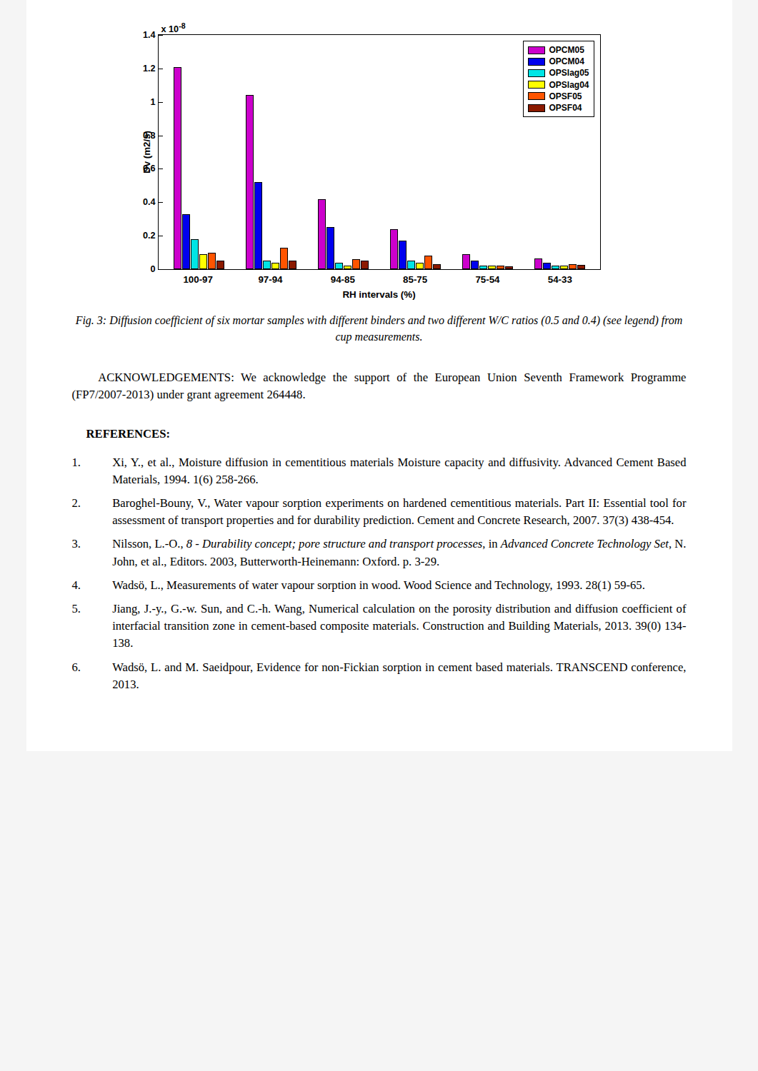x 10-8 Dv (m2/s)
1.4 1.2 1 0.8 0.6 0.4 0.2 0
OPCM05
OPCM04
OPSlag05
OPSlag04
OPSF05
OPSF04
100-97 97-94 94-85 85-75 75-54 54-33
RH intervals (%)
Fig. 3: Diffusion coefficient of six mortar samples with different binders and two different W/C ratios (0.5 and 0.4) (see legend) from cup measurements.
ACKNOWLEDGEMENTS: We acknowledge the support of the European Union Seventh Framework Programme (FP7/2007-2013) under grant agreement 264448.
REFERENCES:
1. Xi, Y., et al., Moisture diffusion in cementitious materials Moisture capacity and diffusivity. Advanced Cement Based Materials, 1994. 1(6) 258-266.
2. Baroghel-Bouny, V., Water vapour sorption experiments on hardened cementitious materials. Part II: Essential tool for assessment of transport properties and for durability prediction. Cement and Concrete Research, 2007. 37(3) 438-454.
3. Nilsson, L.-O., 8 - Durability concept; pore structure and transport processes, in Advanced Concrete Technology Set, N. John, et al., Editors. 2003, Butterworth-Heinemann: Oxford. p. 3-29.
4. Wadsö, L., Measurements of water vapour sorption in wood. Wood Science and Technology, 1993. 28(1) 59-65.
5. Jiang, J.-y., G.-w. Sun, and C.-h. Wang, Numerical calculation on the porosity distribution and diffusion coefficient of interfacial transition zone in cement-based composite materials. Construction and Building Materials, 2013. 39(0) 134-138.
6. Wadsö, L. and M. Saeidpour, Evidence for non-Fickian sorption in cement based materials. TRANSCEND conference, 2013.